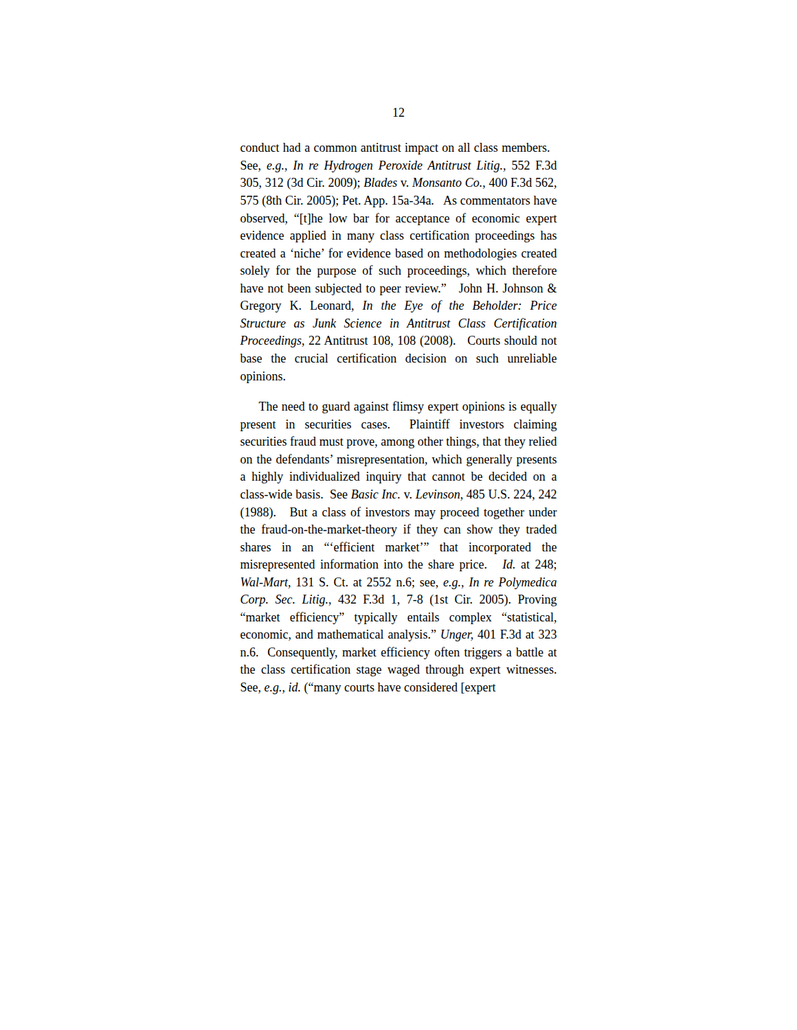12
conduct had a common antitrust impact on all class members. See, e.g., In re Hydrogen Peroxide Antitrust Litig., 552 F.3d 305, 312 (3d Cir. 2009); Blades v. Monsanto Co., 400 F.3d 562, 575 (8th Cir. 2005); Pet. App. 15a-34a. As commentators have observed, “[t]he low bar for acceptance of economic expert evidence applied in many class certification proceedings has created a ‘niche’ for evidence based on methodologies created solely for the purpose of such proceedings, which therefore have not been subjected to peer review.” John H. Johnson & Gregory K. Leonard, In the Eye of the Beholder: Price Structure as Junk Science in Antitrust Class Certification Proceedings, 22 Antitrust 108, 108 (2008). Courts should not base the crucial certification decision on such unreliable opinions.
The need to guard against flimsy expert opinions is equally present in securities cases. Plaintiff investors claiming securities fraud must prove, among other things, that they relied on the defendants’ misrepresentation, which generally presents a highly individualized inquiry that cannot be decided on a class-wide basis. See Basic Inc. v. Levinson, 485 U.S. 224, 242 (1988). But a class of investors may proceed together under the fraud-on-the-market-theory if they can show they traded shares in an “‘efficient market’” that incorporated the misrepresented information into the share price. Id. at 248; Wal-Mart, 131 S. Ct. at 2552 n.6; see, e.g., In re Polymedica Corp. Sec. Litig., 432 F.3d 1, 7-8 (1st Cir. 2005). Proving “market efficiency” typically entails complex “statistical, economic, and mathematical analysis.” Unger, 401 F.3d at 323 n.6. Consequently, market efficiency often triggers a battle at the class certification stage waged through expert witnesses. See, e.g., id. (“many courts have considered [expert